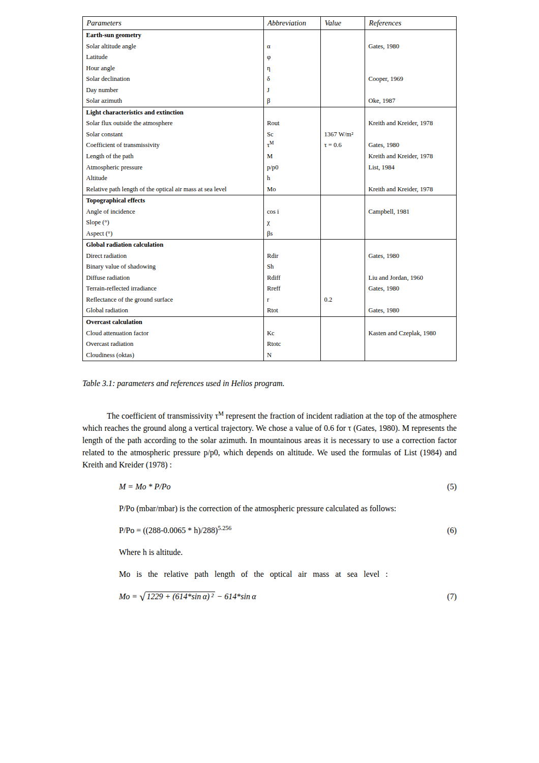| Parameters | Abbreviation | Value | References |
| --- | --- | --- | --- |
| Earth-sun geometry | | | |
| Solar altitude angle | α | | Gates, 1980 |
| Latitude | φ | | |
| Hour angle | η | | |
| Solar declination | δ | | Cooper, 1969 |
| Day number | J | | |
| Solar azimuth | β | | Oke, 1987 |
| Light characteristics and extinction | | | |
| Solar flux outside the atmosphere | Rout | | Kreith and Kreider, 1978 |
| Solar constant | Sc | 1367 W/m² | |
| Coefficient of transmissivity | τ M | τ = 0.6 | Gates, 1980 |
| Length of the path | M | | Kreith and Kreider, 1978 |
| Atmospheric pressure | p/p0 | | List, 1984 |
| Altitude | h | | |
| Relative path length of the optical air mass at sea level | Mo | | Kreith and Kreider, 1978 |
| Topographical effects | | | |
| Angle of incidence | cos i | | Campbell, 1981 |
| Slope (°) | χ | | |
| Aspect (°) | βs | | |
| Global radiation calculation | | | |
| Direct radiation | Rdir | | Gates, 1980 |
| Binary value of shadowing | Sh | | |
| Diffuse radiation | Rdiff | | Liu and Jordan, 1960 |
| Terrain-reflected irradiance | Rreff | | Gates, 1980 |
| Reflectance of the ground surface | r | 0.2 | |
| Global radiation | Rtot | | Gates, 1980 |
| Overcast calculation | | | |
| Cloud attenuation factor | Kc | | Kasten and Czeplak, 1980 |
| Overcast radiation | Rtotc | | |
| Cloudiness (oktas) | N | | |
Table 3.1: parameters and references used in Helios program.
The coefficient of transmissivity τM represent the fraction of incident radiation at the top of the atmosphere which reaches the ground along a vertical trajectory. We chose a value of 0.6 for τ (Gates, 1980). M represents the length of the path according to the solar azimuth. In mountainous areas it is necessary to use a correction factor related to the atmospheric pressure p/p0, which depends on altitude. We used the formulas of List (1984) and Kreith and Kreider (1978) :
M = Mo * P/Po (5)
P/Po (mbar/mbar) is the correction of the atmospheric pressure calculated as follows:
P/Po = ((288-0.0065 * h)/288)5.256 (6)
Where h is altitude.
Mo is the relative path length of the optical air mass at sea level :
Mo = √1229 + (614*sin α) ² − 614*sin α (7)